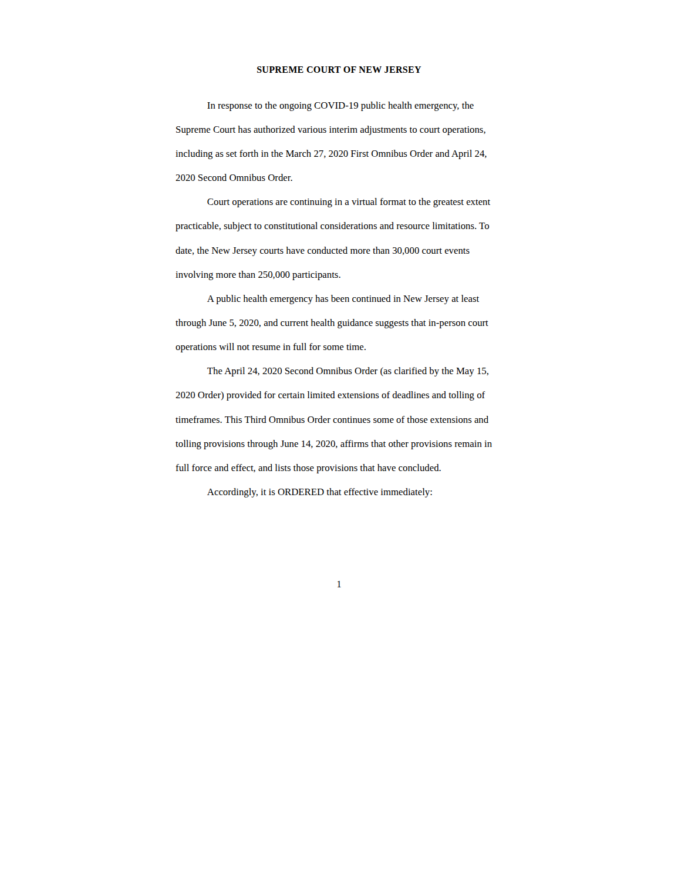SUPREME COURT OF NEW JERSEY
In response to the ongoing COVID-19 public health emergency, the Supreme Court has authorized various interim adjustments to court operations, including as set forth in the March 27, 2020 First Omnibus Order and April 24, 2020 Second Omnibus Order.
Court operations are continuing in a virtual format to the greatest extent practicable, subject to constitutional considerations and resource limitations. To date, the New Jersey courts have conducted more than 30,000 court events involving more than 250,000 participants.
A public health emergency has been continued in New Jersey at least through June 5, 2020, and current health guidance suggests that in-person court operations will not resume in full for some time.
The April 24, 2020 Second Omnibus Order (as clarified by the May 15, 2020 Order) provided for certain limited extensions of deadlines and tolling of timeframes. This Third Omnibus Order continues some of those extensions and tolling provisions through June 14, 2020, affirms that other provisions remain in full force and effect, and lists those provisions that have concluded.
Accordingly, it is ORDERED that effective immediately:
1